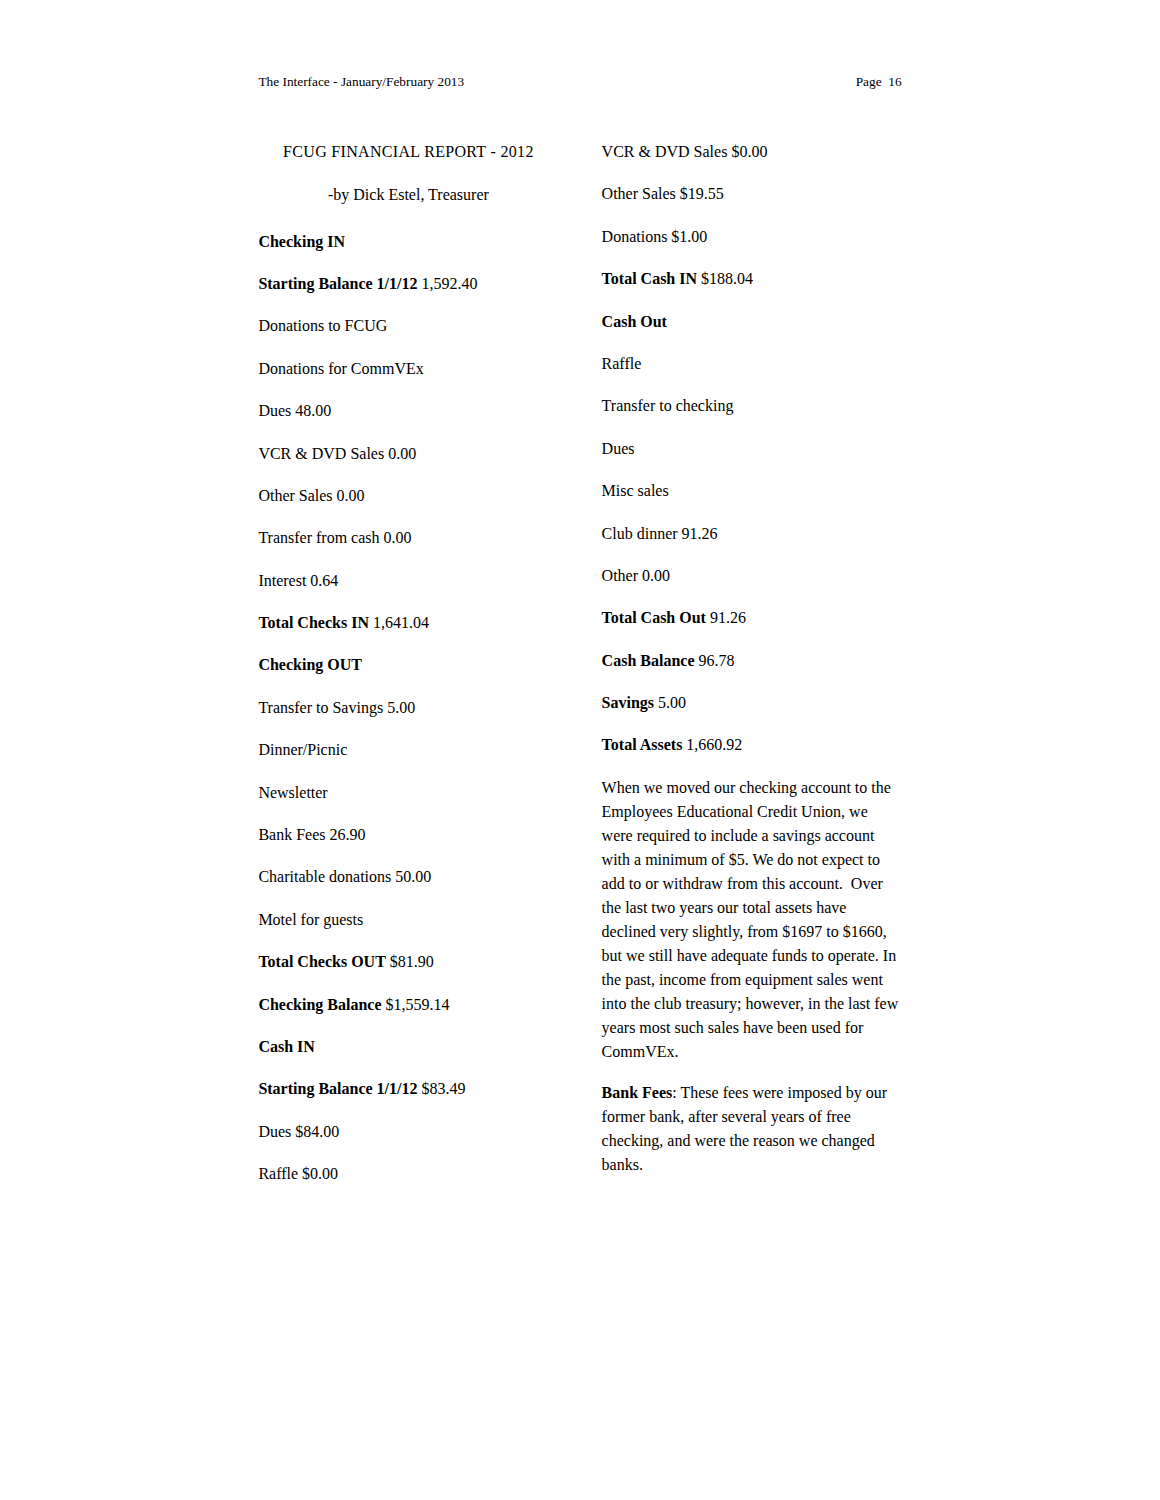The Interface - January/February 2013
Page 16
FCUG FINANCIAL REPORT - 2012
-by Dick Estel, Treasurer
Checking IN
Starting Balance 1/1/12 1,592.40
Donations to FCUG
Donations for CommVEx
Dues 48.00
VCR & DVD Sales 0.00
Other Sales 0.00
Transfer from cash 0.00
Interest 0.64
Total Checks IN 1,641.04
Checking OUT
Transfer to Savings 5.00
Dinner/Picnic
Newsletter
Bank Fees 26.90
Charitable donations 50.00
Motel for guests
Total Checks OUT $81.90
Checking Balance $1,559.14
Cash IN
Starting Balance 1/1/12 $83.49
Dues $84.00
Raffle $0.00
VCR & DVD Sales $0.00
Other Sales $19.55
Donations $1.00
Total Cash IN $188.04
Cash Out
Raffle
Transfer to checking
Dues
Misc sales
Club dinner 91.26
Other 0.00
Total Cash Out 91.26
Cash Balance 96.78
Savings 5.00
Total Assets 1,660.92
When we moved our checking account to the Employees Educational Credit Union, we were required to include a savings account with a minimum of $5. We do not expect to add to or withdraw from this account. Over the last two years our total assets have declined very slightly, from $1697 to $1660, but we still have adequate funds to operate. In the past, income from equipment sales went into the club treasury; however, in the last few years most such sales have been used for CommVEx.
Bank Fees: These fees were imposed by our former bank, after several years of free checking, and were the reason we changed banks.